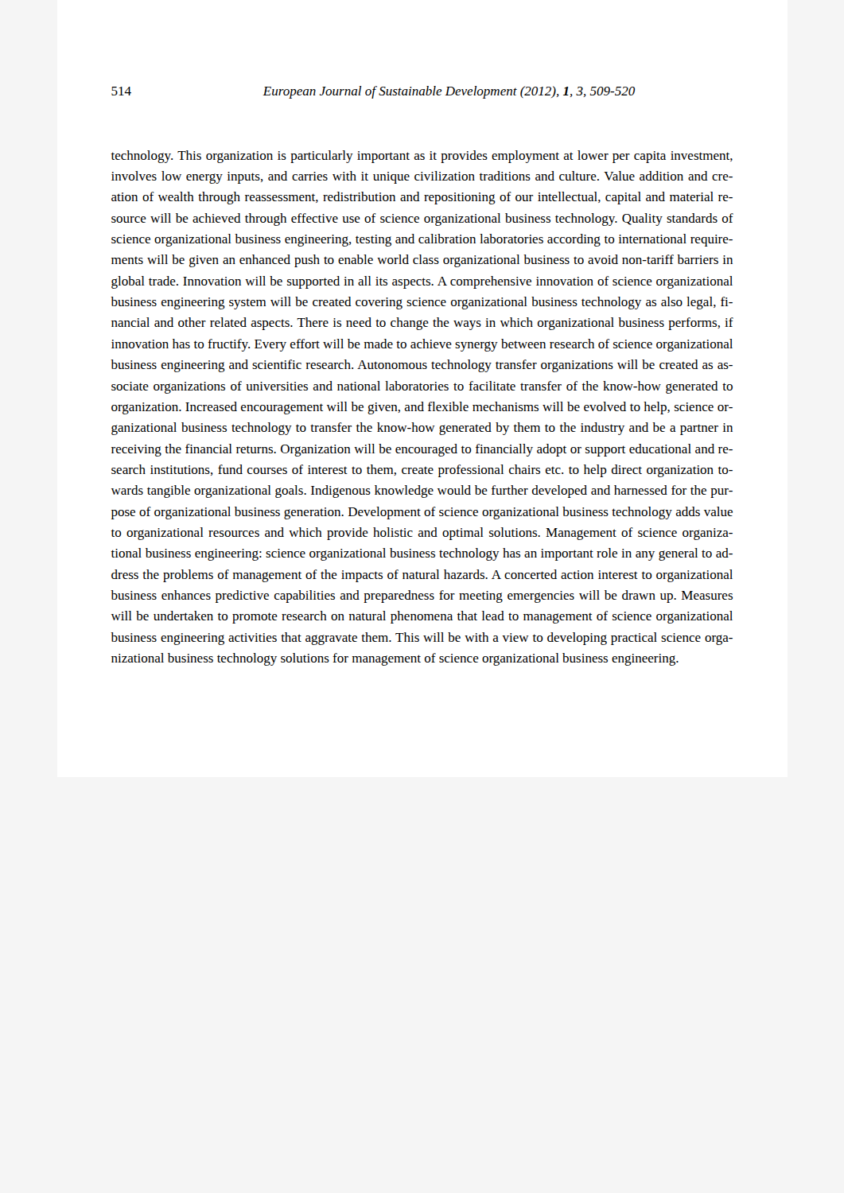514 European Journal of Sustainable Development (2012), 1, 3, 509-520
technology. This organization is particularly important as it provides employment at lower per capita investment, involves low energy inputs, and carries with it unique civilization traditions and culture. Value addition and creation of wealth through reassessment, redistribution and repositioning of our intellectual, capital and material resource will be achieved through effective use of science organizational business technology. Quality standards of science organizational business engineering, testing and calibration laboratories according to international requirements will be given an enhanced push to enable world class organizational business to avoid non-tariff barriers in global trade. Innovation will be supported in all its aspects. A comprehensive innovation of science organizational business engineering system will be created covering science organizational business technology as also legal, financial and other related aspects. There is need to change the ways in which organizational business performs, if innovation has to fructify. Every effort will be made to achieve synergy between research of science organizational business engineering and scientific research. Autonomous technology transfer organizations will be created as associate organizations of universities and national laboratories to facilitate transfer of the know-how generated to organization. Increased encouragement will be given, and flexible mechanisms will be evolved to help, science organizational business technology to transfer the know-how generated by them to the industry and be a partner in receiving the financial returns. Organization will be encouraged to financially adopt or support educational and research institutions, fund courses of interest to them, create professional chairs etc. to help direct organization towards tangible organizational goals. Indigenous knowledge would be further developed and harnessed for the purpose of organizational business generation. Development of science organizational business technology adds value to organizational resources and which provide holistic and optimal solutions. Management of science organizational business engineering: science organizational business technology has an important role in any general to address the problems of management of the impacts of natural hazards. A concerted action interest to organizational business enhances predictive capabilities and preparedness for meeting emergencies will be drawn up. Measures will be undertaken to promote research on natural phenomena that lead to management of science organizational business engineering activities that aggravate them. This will be with a view to developing practical science organizational business technology solutions for management of science organizational business engineering.